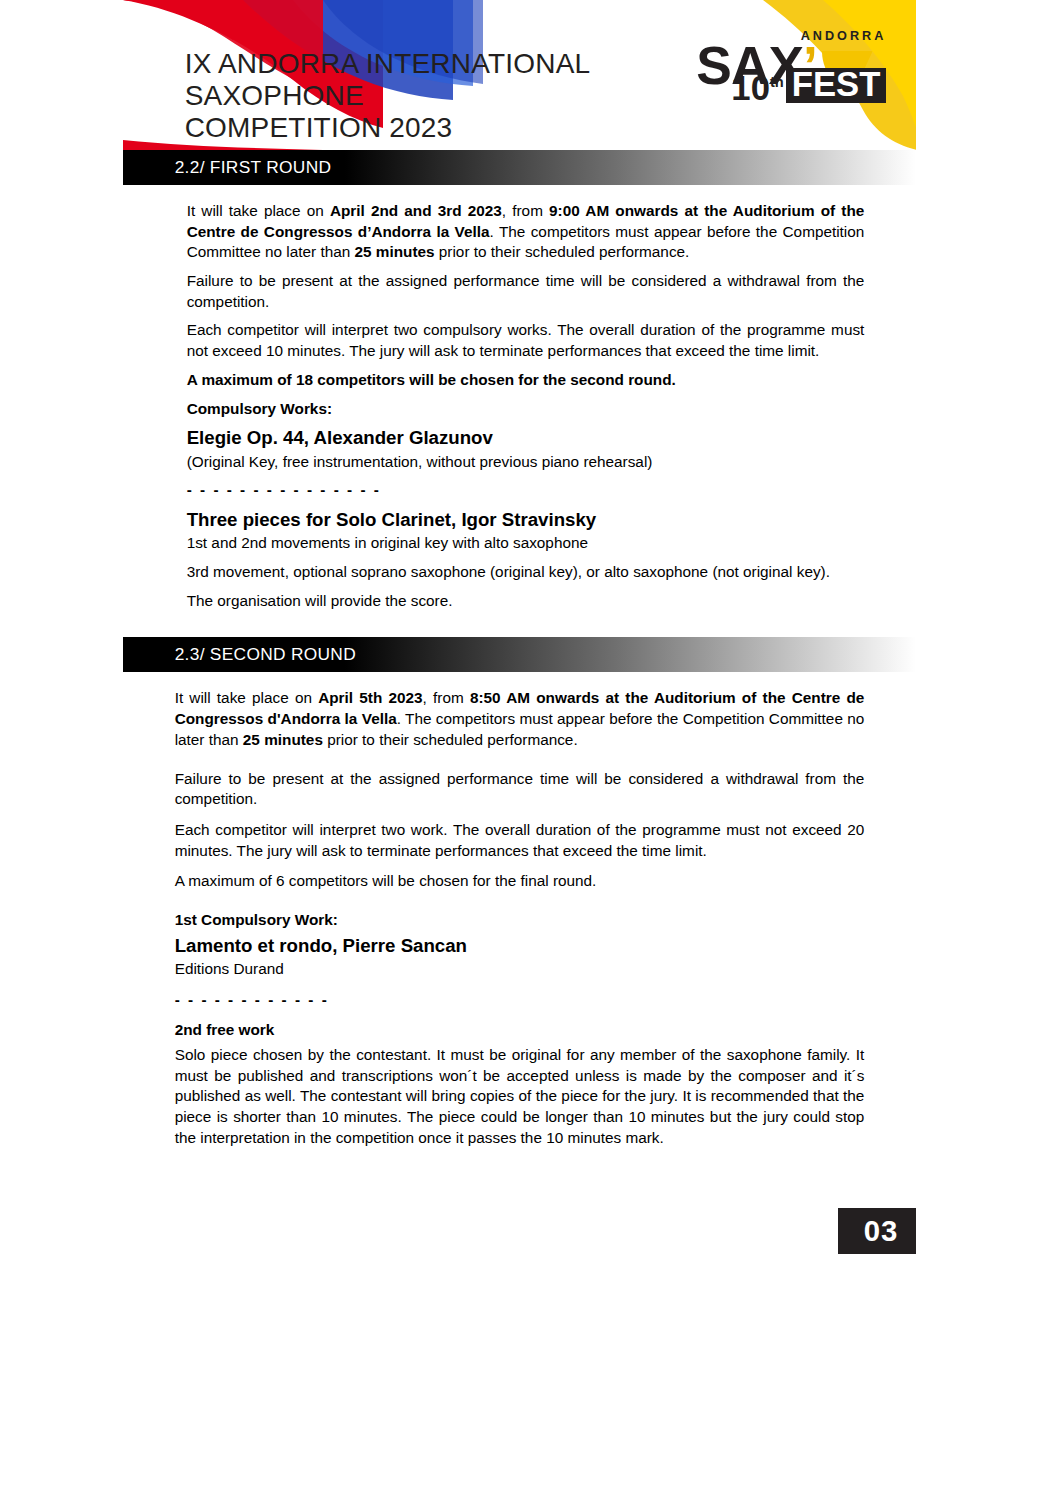IX ANDORRA INTERNATIONAL SAXOPHONE
COMPETITION 2023
ANDORRA
SAX’
10th FEST
2.2/ FIRST ROUND
It will take place on April 2nd and 3rd 2023, from 9:00 AM onwards at the Auditorium of the Centre de Congressos d’Andorra la Vella. The competitors must appear before the Competition Committee no later than 25 minutes prior to their scheduled performance.
Failure to be present at the assigned performance time will be considered a withdrawal from the competition.
Each competitor will interpret two compulsory works. The overall duration of the programme must not exceed 10 minutes. The jury will ask to terminate performances that exceed the time limit.
A maximum of 18 competitors will be chosen for the second round.
Compulsory Works:
Elegie Op. 44, Alexander Glazunov
(Original Key, free instrumentation, without previous piano rehearsal)
- - - - - - - - - - - - - - -
Three pieces for Solo Clarinet, Igor Stravinsky
1st and 2nd movements in original key with alto saxophone
3rd movement, optional soprano saxophone (original key), or alto saxophone (not original key).
The organisation will provide the score.
2.3/ SECOND ROUND
It will take place on April 5th 2023, from 8:50 AM onwards at the Auditorium of the Centre de Congressos d'Andorra la Vella. The competitors must appear before the Competition Committee no later than 25 minutes prior to their scheduled performance.
Failure to be present at the assigned performance time will be considered a withdrawal from the competition.
Each competitor will interpret two work. The overall duration of the programme must not exceed 20 minutes. The jury will ask to terminate performances that exceed the time limit.
A maximum of 6 competitors will be chosen for the final round.
1st Compulsory Work:
Lamento et rondo, Pierre Sancan
Editions Durand
- - - - - - - - - - - -
2nd free work
Solo piece chosen by the contestant. It must be original for any member of the saxophone family. It must be published and transcriptions won´t be accepted unless is made by the composer and it´s published as well. The contestant will bring copies of the piece for the jury. It is recommended that the piece is shorter than 10 minutes. The piece could be longer than 10 minutes but the jury could stop the interpretation in the competition once it passes the 10 minutes mark.
03